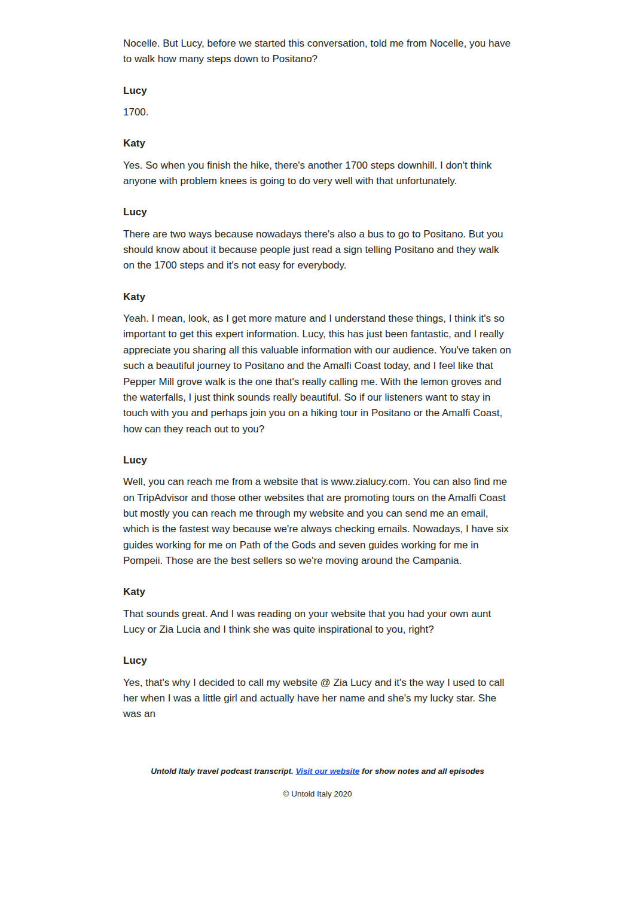Nocelle. But Lucy, before we started this conversation, told me from Nocelle, you have to walk how many steps down to Positano?
Lucy
1700.
Katy
Yes. So when you finish the hike, there's another 1700 steps downhill. I don't think anyone with problem knees is going to do very well with that unfortunately.
Lucy
There are two ways because nowadays there's also a bus to go to Positano. But you should know about it because people just read a sign telling Positano and they walk on the 1700 steps and it's not easy for everybody.
Katy
Yeah. I mean, look, as I get more mature and I understand these things, I think it's so important to get this expert information. Lucy, this has just been fantastic, and I really appreciate you sharing all this valuable information with our audience. You've taken on such a beautiful journey to Positano and the Amalfi Coast today, and I feel like that Pepper Mill grove walk is the one that's really calling me. With the lemon groves and the waterfalls, I just think sounds really beautiful. So if our listeners want to stay in touch with you and perhaps join you on a hiking tour in Positano or the Amalfi Coast, how can they reach out to you?
Lucy
Well, you can reach me from a website that is www.zialucy.com. You can also find me on TripAdvisor and those other websites that are promoting tours on the Amalfi Coast but mostly you can reach me through my website and you can send me an email, which is the fastest way because we're always checking emails. Nowadays, I have six guides working for me on Path of the Gods and seven guides working for me in Pompeii. Those are the best sellers so we're moving around the Campania.
Katy
That sounds great. And I was reading on your website that you had your own aunt Lucy or Zia Lucia and I think she was quite inspirational to you, right?
Lucy
Yes, that's why I decided to call my website @ Zia Lucy and it's the way I used to call her when I was a little girl and actually have her name and she's my lucky star. She was an
Untold Italy travel podcast transcript. Visit our website for show notes and all episodes
© Untold Italy 2020